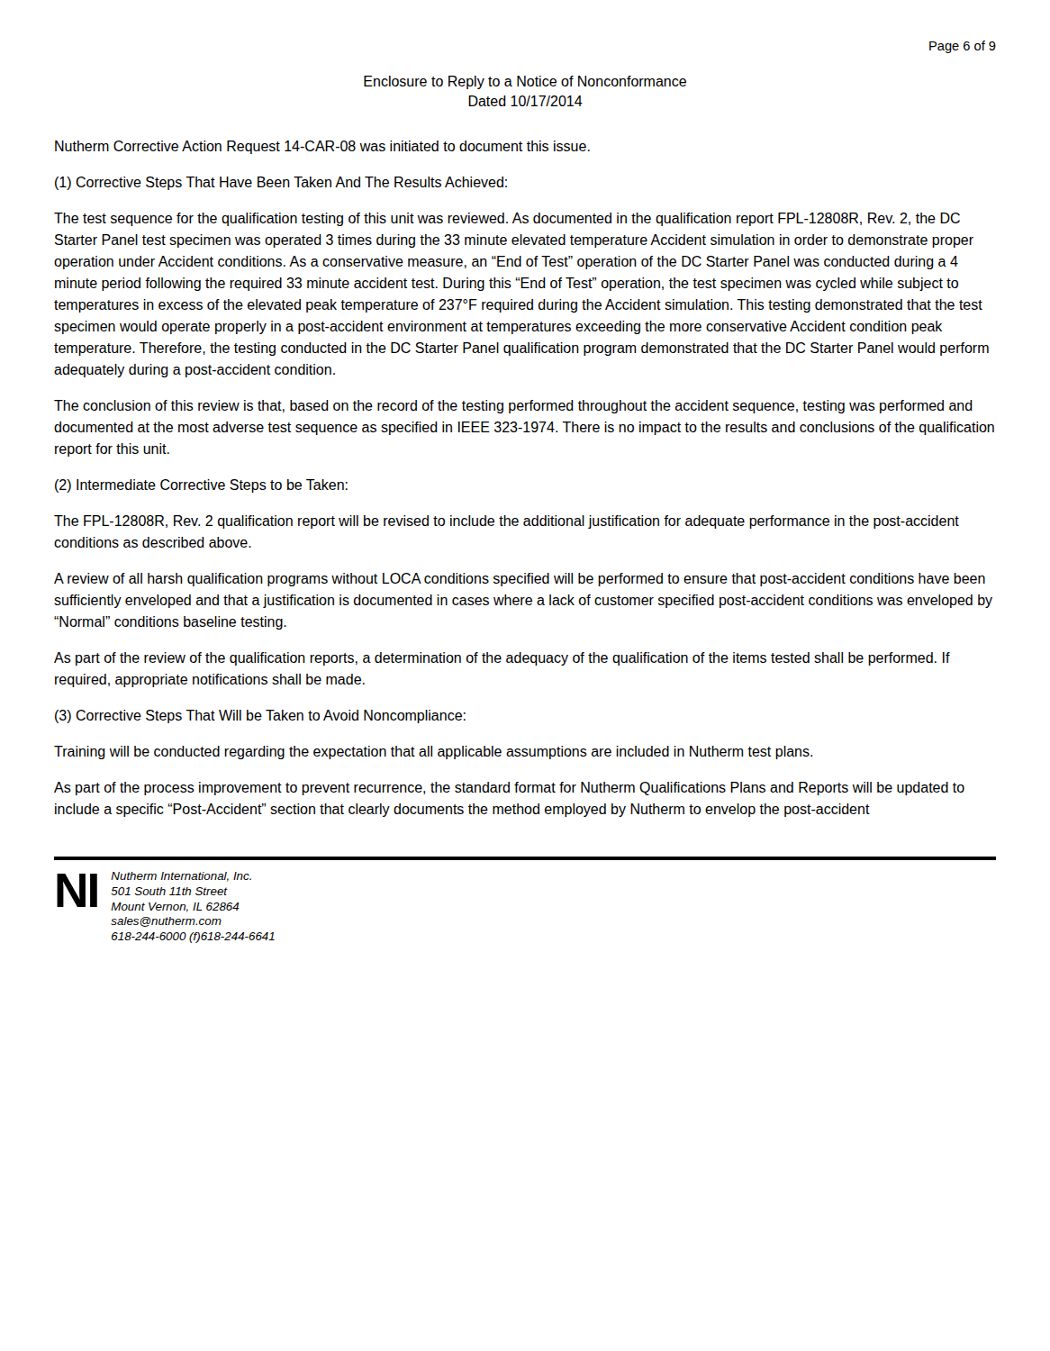Page 6 of 9
Enclosure to Reply to a Notice of Nonconformance
Dated 10/17/2014
Nutherm Corrective Action Request 14-CAR-08 was initiated to document this issue.
(1) Corrective Steps That Have Been Taken And The Results Achieved:
The test sequence for the qualification testing of this unit was reviewed. As documented in the qualification report FPL-12808R, Rev. 2, the DC Starter Panel test specimen was operated 3 times during the 33 minute elevated temperature Accident simulation in order to demonstrate proper operation under Accident conditions. As a conservative measure, an “End of Test” operation of the DC Starter Panel was conducted during a 4 minute period following the required 33 minute accident test. During this “End of Test” operation, the test specimen was cycled while subject to temperatures in excess of the elevated peak temperature of 237°F required during the Accident simulation. This testing demonstrated that the test specimen would operate properly in a post-accident environment at temperatures exceeding the more conservative Accident condition peak temperature. Therefore, the testing conducted in the DC Starter Panel qualification program demonstrated that the DC Starter Panel would perform adequately during a post-accident condition.
The conclusion of this review is that, based on the record of the testing performed throughout the accident sequence, testing was performed and documented at the most adverse test sequence as specified in IEEE 323-1974. There is no impact to the results and conclusions of the qualification report for this unit.
(2) Intermediate Corrective Steps to be Taken:
The FPL-12808R, Rev. 2 qualification report will be revised to include the additional justification for adequate performance in the post-accident conditions as described above.
A review of all harsh qualification programs without LOCA conditions specified will be performed to ensure that post-accident conditions have been sufficiently enveloped and that a justification is documented in cases where a lack of customer specified post-accident conditions was enveloped by “Normal” conditions baseline testing.
As part of the review of the qualification reports, a determination of the adequacy of the qualification of the items tested shall be performed. If required, appropriate notifications shall be made.
(3) Corrective Steps That Will be Taken to Avoid Noncompliance:
Training will be conducted regarding the expectation that all applicable assumptions are included in Nutherm test plans.
As part of the process improvement to prevent recurrence, the standard format for Nutherm Qualifications Plans and Reports will be updated to include a specific “Post-Accident” section that clearly documents the method employed by Nutherm to envelop the post-accident
NI
Nutherm International, Inc. 501 South 11th Street Mount Vernon, IL 62864 sales@nutherm.com 618-244-6000 (f)618-244-6641